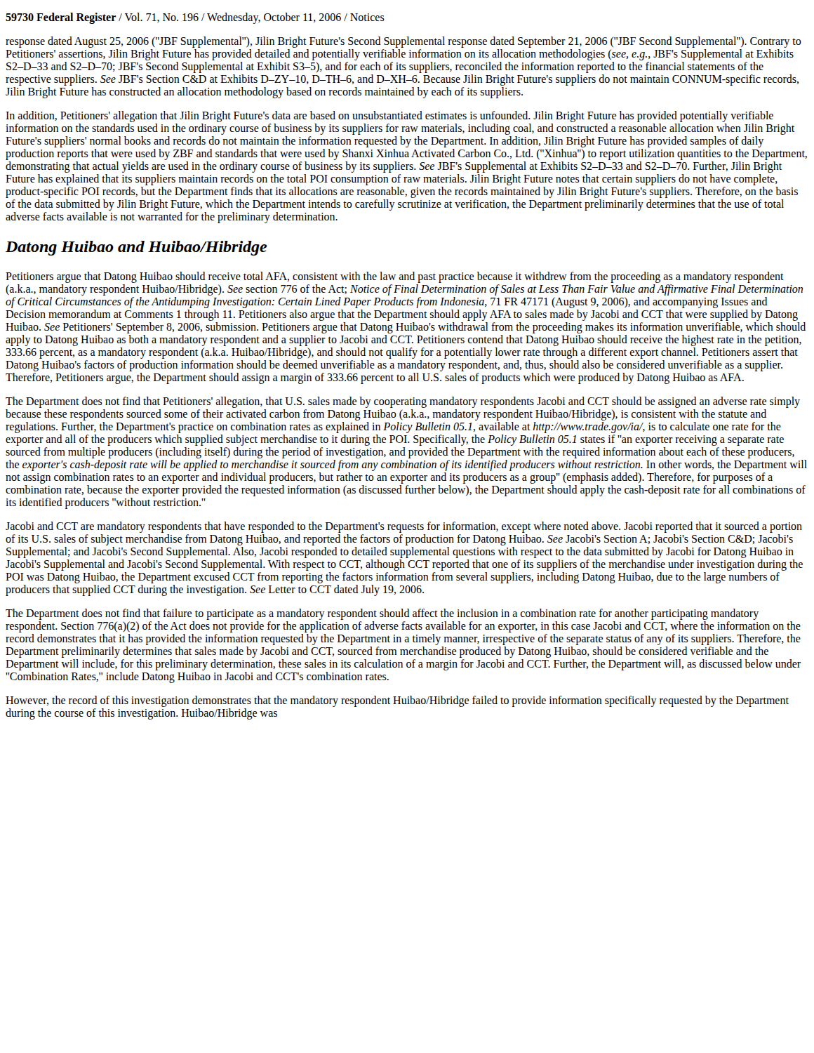59730 Federal Register / Vol. 71, No. 196 / Wednesday, October 11, 2006 / Notices
response dated August 25, 2006 (''JBF Supplemental''), Jilin Bright Future's Second Supplemental response dated September 21, 2006 (''JBF Second Supplemental''). Contrary to Petitioners' assertions, Jilin Bright Future has provided detailed and potentially verifiable information on its allocation methodologies (see, e.g., JBF's Supplemental at Exhibits S2–D–33 and S2–D–70; JBF's Second Supplemental at Exhibit S3–5), and for each of its suppliers, reconciled the information reported to the financial statements of the respective suppliers. See JBF's Section C&D at Exhibits D–ZY–10, D–TH–6, and D–XH–6. Because Jilin Bright Future's suppliers do not maintain CONNUM-specific records, Jilin Bright Future has constructed an allocation methodology based on records maintained by each of its suppliers.
In addition, Petitioners' allegation that Jilin Bright Future's data are based on unsubstantiated estimates is unfounded. Jilin Bright Future has provided potentially verifiable information on the standards used in the ordinary course of business by its suppliers for raw materials, including coal, and constructed a reasonable allocation when Jilin Bright Future's suppliers' normal books and records do not maintain the information requested by the Department. In addition, Jilin Bright Future has provided samples of daily production reports that were used by ZBF and standards that were used by Shanxi Xinhua Activated Carbon Co., Ltd. (''Xinhua'') to report utilization quantities to the Department, demonstrating that actual yields are used in the ordinary course of business by its suppliers. See JBF's Supplemental at Exhibits S2–D–33 and S2–D–70. Further, Jilin Bright Future has explained that its suppliers maintain records on the total POI consumption of raw materials. Jilin Bright Future notes that certain suppliers do not have complete, product-specific POI records, but the Department finds that its allocations are reasonable, given the records maintained by Jilin Bright Future's suppliers. Therefore, on the basis of the data submitted by Jilin Bright Future, which the Department intends to carefully scrutinize at verification, the Department preliminarily determines that the use of total adverse facts available is not warranted for the preliminary determination.
Datong Huibao and Huibao/Hibridge
Petitioners argue that Datong Huibao should receive total AFA, consistent with the law and past practice because it withdrew from the proceeding as a mandatory respondent (a.k.a., mandatory respondent Huibao/Hibridge). See section 776 of the Act; Notice of Final Determination of Sales at Less Than Fair Value and Affirmative Final Determination of Critical Circumstances of the Antidumping Investigation: Certain Lined Paper Products from Indonesia, 71 FR 47171 (August 9, 2006), and accompanying Issues and Decision memorandum at Comments 1 through 11. Petitioners also argue that the Department should apply AFA to sales made by Jacobi and CCT that were supplied by Datong Huibao. See Petitioners' September 8, 2006, submission. Petitioners argue that Datong Huibao's withdrawal from the proceeding makes its information unverifiable, which should apply to Datong Huibao as both a mandatory respondent and a supplier to Jacobi and CCT. Petitioners contend that Datong Huibao should receive the highest rate in the petition, 333.66 percent, as a mandatory respondent (a.k.a. Huibao/Hibridge), and should not qualify for a potentially lower rate through a different export channel. Petitioners assert that Datong Huibao's factors of production information should be deemed unverifiable as a mandatory respondent, and, thus, should also be considered unverifiable as a supplier. Therefore, Petitioners argue, the Department should assign a margin of 333.66 percent to all U.S. sales of products which were produced by Datong Huibao as AFA.
The Department does not find that Petitioners' allegation, that U.S. sales made by cooperating mandatory respondents Jacobi and CCT should be assigned an adverse rate simply because these respondents sourced some of their activated carbon from Datong Huibao (a.k.a., mandatory respondent Huibao/Hibridge), is consistent with the statute and regulations. Further, the Department's practice on combination rates as explained in Policy Bulletin 05.1, available at http://www.trade.gov/ia/, is to calculate one rate for the exporter and all of the producers which supplied subject merchandise to it during the POI. Specifically, the Policy Bulletin 05.1 states if ''an exporter receiving a separate rate sourced from multiple producers (including itself) during the period of investigation, and provided the Department with the required information about each of these producers, the exporter's cash-deposit rate will be applied to merchandise it sourced from any combination of its identified producers without restriction. In other words, the Department will not assign combination rates to an exporter and individual producers, but rather to an exporter and its producers as a group'' (emphasis added). Therefore, for purposes of a combination rate, because the exporter provided the requested information (as discussed further below), the Department should apply the cash-deposit rate for all combinations of its identified producers ''without restriction.''
Jacobi and CCT are mandatory respondents that have responded to the Department's requests for information, except where noted above. Jacobi reported that it sourced a portion of its U.S. sales of subject merchandise from Datong Huibao, and reported the factors of production for Datong Huibao. See Jacobi's Section A; Jacobi's Section C&D; Jacobi's Supplemental; and Jacobi's Second Supplemental. Also, Jacobi responded to detailed supplemental questions with respect to the data submitted by Jacobi for Datong Huibao in Jacobi's Supplemental and Jacobi's Second Supplemental. With respect to CCT, although CCT reported that one of its suppliers of the merchandise under investigation during the POI was Datong Huibao, the Department excused CCT from reporting the factors information from several suppliers, including Datong Huibao, due to the large numbers of producers that supplied CCT during the investigation. See Letter to CCT dated July 19, 2006.
The Department does not find that failure to participate as a mandatory respondent should affect the inclusion in a combination rate for another participating mandatory respondent. Section 776(a)(2) of the Act does not provide for the application of adverse facts available for an exporter, in this case Jacobi and CCT, where the information on the record demonstrates that it has provided the information requested by the Department in a timely manner, irrespective of the separate status of any of its suppliers. Therefore, the Department preliminarily determines that sales made by Jacobi and CCT, sourced from merchandise produced by Datong Huibao, should be considered verifiable and the Department will include, for this preliminary determination, these sales in its calculation of a margin for Jacobi and CCT. Further, the Department will, as discussed below under ''Combination Rates,'' include Datong Huibao in Jacobi and CCT's combination rates.
However, the record of this investigation demonstrates that the mandatory respondent Huibao/Hibridge failed to provide information specifically requested by the Department during the course of this investigation. Huibao/Hibridge was